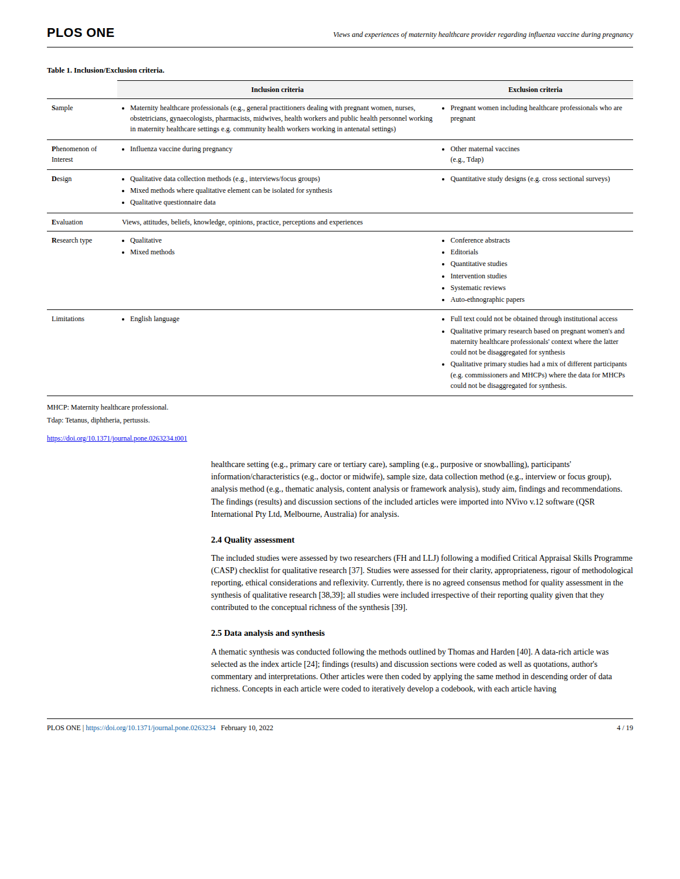PLOS ONE
Views and experiences of maternity healthcare provider regarding influenza vaccine during pregnancy
Table 1. Inclusion/Exclusion criteria.
| | Inclusion criteria | Exclusion criteria |
| --- | --- | --- |
| S ample | Maternity healthcare professionals (e.g., general practitioners dealing with pregnant women, nurses, obstetricians, gynaecologists, pharmacists, midwives, health workers and public health personnel working in maternity healthcare settings e.g. community health workers working in antenatal settings) | Pregnant women including healthcare professionals who are pregnant |
| P henomenon of Interest | Influenza vaccine during pregnancy | Other maternal vaccines (e.g., Tdap) |
| D esign | Qualitative data collection methods (e.g., interviews/focus groups) Mixed methods where qualitative element can be isolated for synthesis Qualitative questionnaire data | Quantitative study designs (e.g. cross sectional surveys) |
| E valuation | Views, attitudes, beliefs, knowledge, opinions, practice, perceptions and experiences | |
| R esearch type | Qualitative Mixed methods | Conference abstracts Editorials Quantitative studies Intervention studies Systematic reviews Auto-ethnographic papers |
| Limitations | English language | Full text could not be obtained through institutional access Qualitative primary research based on pregnant women's and maternity healthcare professionals' context where the latter could not be disaggregated for synthesis Qualitative primary studies had a mix of different participants (e.g. commissioners and MHCPs) where the data for MHCPs could not be disaggregated for synthesis. |
MHCP: Maternity healthcare professional.
Tdap: Tetanus, diphtheria, pertussis.
https://doi.org/10.1371/journal.pone.0263234.t001
healthcare setting (e.g., primary care or tertiary care), sampling (e.g., purposive or snowballing), participants' information/characteristics (e.g., doctor or midwife), sample size, data collection method (e.g., interview or focus group), analysis method (e.g., thematic analysis, content analysis or framework analysis), study aim, findings and recommendations. The findings (results) and discussion sections of the included articles were imported into NVivo v.12 software (QSR International Pty Ltd, Melbourne, Australia) for analysis.
2.4 Quality assessment
The included studies were assessed by two researchers (FH and LLJ) following a modified Critical Appraisal Skills Programme (CASP) checklist for qualitative research [37]. Studies were assessed for their clarity, appropriateness, rigour of methodological reporting, ethical considerations and reflexivity. Currently, there is no agreed consensus method for quality assessment in the synthesis of qualitative research [38,39]; all studies were included irrespective of their reporting quality given that they contributed to the conceptual richness of the synthesis [39].
2.5 Data analysis and synthesis
A thematic synthesis was conducted following the methods outlined by Thomas and Harden [40]. A data-rich article was selected as the index article [24]; findings (results) and discussion sections were coded as well as quotations, author's commentary and interpretations. Other articles were then coded by applying the same method in descending order of data richness. Concepts in each article were coded to iteratively develop a codebook, with each article having
PLOS ONE | https://doi.org/10.1371/journal.pone.0263234 February 10, 2022
4 / 19